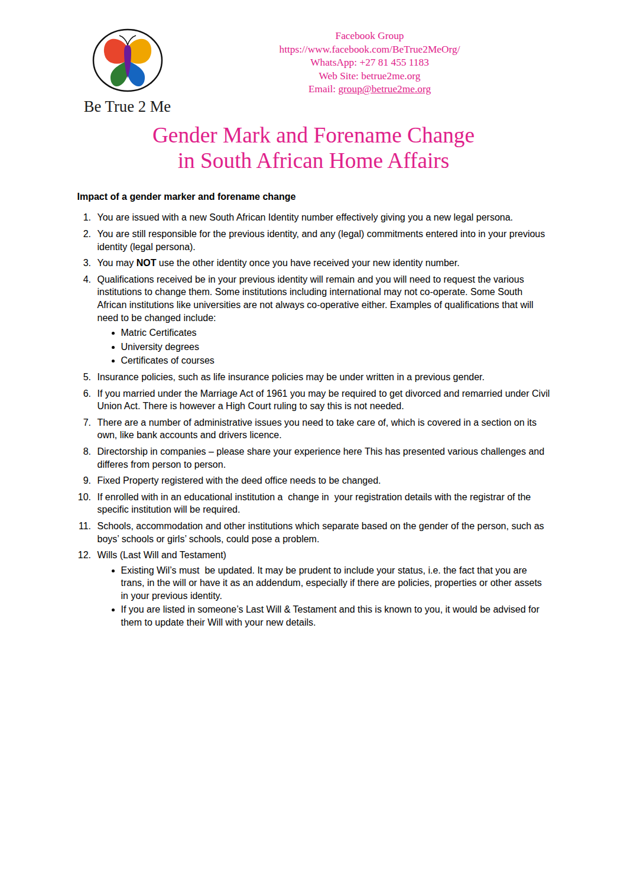Be True 2 Me
Facebook Group
https://www.facebook.com/BeTrue2MeOrg/
WhatsApp: +27 81 455 1183
Web Site: betrue2me.org
Email: group@betrue2me.org
Gender Mark and Forename Change
in South African Home Affairs
Impact of a gender marker and forename change
You are issued with a new South African Identity number effectively giving you a new legal persona.
You are still responsible for the previous identity, and any (legal) commitments entered into in your previous identity (legal persona).
You may NOT use the other identity once you have received your new identity number.
Qualifications received be in your previous identity will remain and you will need to request the various institutions to change them. Some institutions including international may not co-operate. Some South African institutions like universities are not always co-operative either. Examples of qualifications that will need to be changed include:
Matric Certificates
University degrees
Certificates of courses
Insurance policies, such as life insurance policies may be under written in a previous gender.
If you married under the Marriage Act of 1961 you may be required to get divorced and remarried under Civil Union Act. There is however a High Court ruling to say this is not needed.
There are a number of administrative issues you need to take care of, which is covered in a section on its own, like bank accounts and drivers licence.
Directorship in companies – please share your experience here This has presented various challenges and differes from person to person.
Fixed Property registered with the deed office needs to be changed.
If enrolled with in an educational institution a change in your registration details with the registrar of the specific institution will be required.
Schools, accommodation and other institutions which separate based on the gender of the person, such as boys’ schools or girls’ schools, could pose a problem.
Wills (Last Will and Testament)
Existing Wil’s must be updated. It may be prudent to include your status, i.e. the fact that you are trans, in the will or have it as an addendum, especially if there are policies, properties or other assets in your previous identity.
If you are listed in someone’s Last Will & Testament and this is known to you, it would be advised for them to update their Will with your new details.